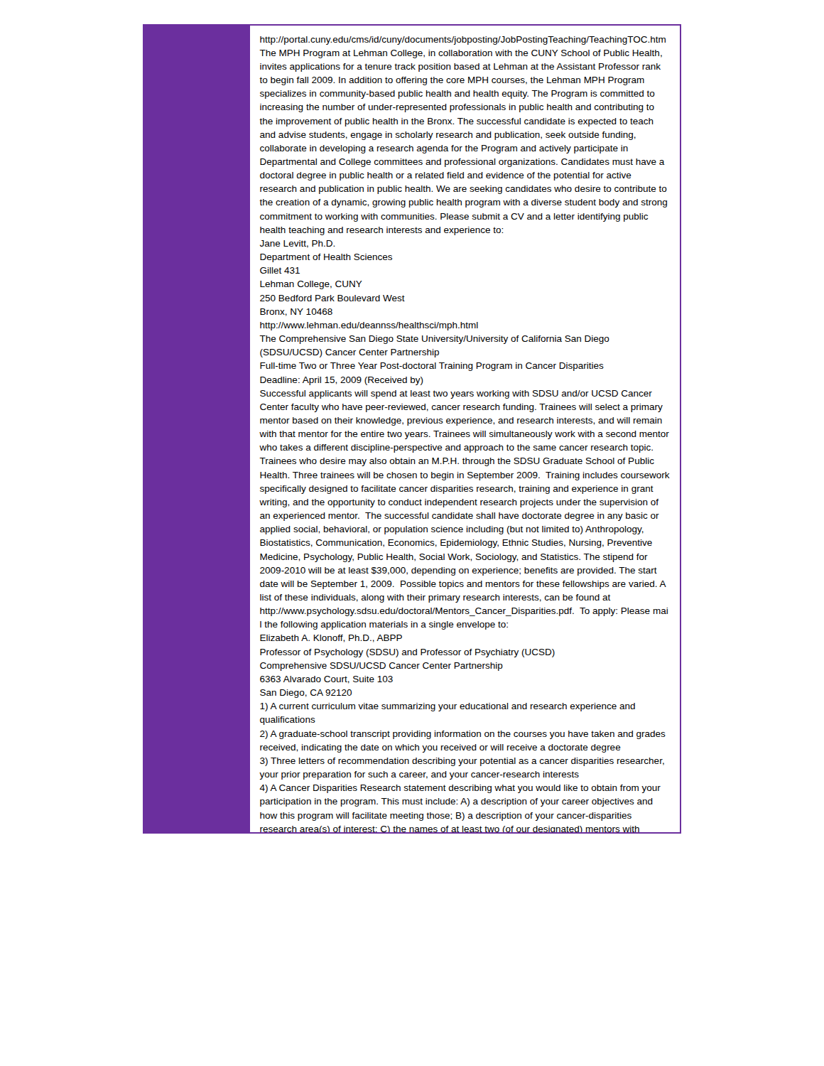http://portal.cuny.edu/cms/id/cuny/documents/jobposting/JobPostingTeaching/TeachingTOC.htm
The MPH Program at Lehman College, in collaboration with the CUNY School of Public Health, invites applications for a tenure track position based at Lehman at the Assistant Professor rank to begin fall 2009. In addition to offering the core MPH courses, the Lehman MPH Program specializes in community-based public health and health equity. The Program is committed to increasing the number of under-represented professionals in public health and contributing to the improvement of public health in the Bronx. The successful candidate is expected to teach and advise students, engage in scholarly research and publication, seek outside funding, collaborate in developing a research agenda for the Program and actively participate in Departmental and College committees and professional organizations. Candidates must have a doctoral degree in public health or a related field and evidence of the potential for active research and publication in public health. We are seeking candidates who desire to contribute to the creation of a dynamic, growing public health program with a diverse student body and strong commitment to working with communities. Please submit a CV and a letter identifying public health teaching and research interests and experience to:
Jane Levitt, Ph.D.
Department of Health Sciences
Gillet 431
Lehman College, CUNY
250 Bedford Park Boulevard West
Bronx, NY 10468
http://www.lehman.edu/deannss/healthsci/mph.html
The Comprehensive San Diego State University/University of California San Diego (SDSU/UCSD) Cancer Center Partnership
Full-time Two or Three Year Post-doctoral Training Program in Cancer Disparities
Deadline: April 15, 2009 (Received by)
Successful applicants will spend at least two years working with SDSU and/or UCSD Cancer Center faculty who have peer-reviewed, cancer research funding. Trainees will select a primary mentor based on their knowledge, previous experience, and research interests, and will remain with that mentor for the entire two years. Trainees will simultaneously work with a second mentor who takes a different discipline-perspective and approach to the same cancer research topic. Trainees who desire may also obtain an M.P.H. through the SDSU Graduate School of Public Health. Three trainees will be chosen to begin in September 2009. Training includes coursework specifically designed to facilitate cancer disparities research, training and experience in grant writing, and the opportunity to conduct independent research projects under the supervision of an experienced mentor. The successful candidate shall have doctorate degree in any basic or applied social, behavioral, or population science including (but not limited to) Anthropology, Biostatistics, Communication, Economics, Epidemiology, Ethnic Studies, Nursing, Preventive Medicine, Psychology, Public Health, Social Work, Sociology, and Statistics. The stipend for 2009-2010 will be at least $39,000, depending on experience; benefits are provided. The start date will be September 1, 2009. Possible topics and mentors for these fellowships are varied. A list of these individuals, along with their primary research interests, can be found at
http://www.psychology.sdsu.edu/doctoral/Mentors_Cancer_Disparities.pdf. To apply: Please mail the following application materials in a single envelope to:
Elizabeth A. Klonoff, Ph.D., ABPP
Professor of Psychology (SDSU) and Professor of Psychiatry (UCSD)
Comprehensive SDSU/UCSD Cancer Center Partnership
6363 Alvarado Court, Suite 103
San Diego, CA 92120
1) A current curriculum vitae summarizing your educational and research experience and qualifications
2) A graduate-school transcript providing information on the courses you have taken and grades received, indicating the date on which you received or will receive a doctorate degree
3) Three letters of recommendation describing your potential as a cancer disparities researcher, your prior preparation for such a career, and your cancer-research interests
4) A Cancer Disparities Research statement describing what you would like to obtain from your participation in the program. This must include: A) a description of your career objectives and how this program will facilitate meeting those; B) a description of your cancer-disparities
research area(s) of interest; C) the names of at least two (of our designated) mentors with